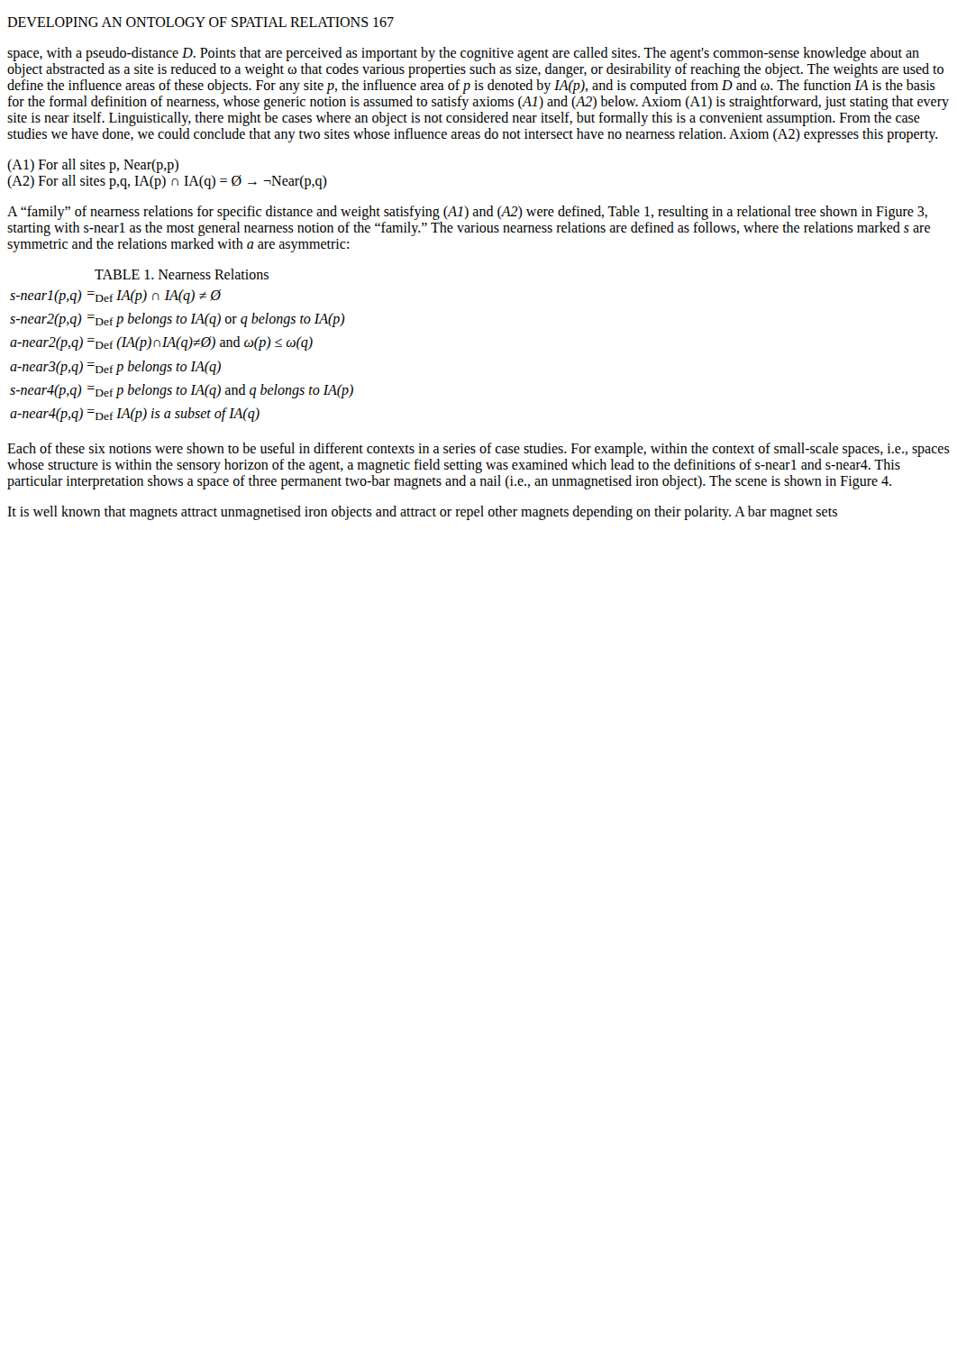DEVELOPING AN ONTOLOGY OF SPATIAL RELATIONS 167
space, with a pseudo-distance D. Points that are perceived as important by the cognitive agent are called sites. The agent's common-sense knowledge about an object abstracted as a site is reduced to a weight ω that codes various properties such as size, danger, or desirability of reaching the object. The weights are used to define the influence areas of these objects. For any site p, the influence area of p is denoted by IA(p), and is computed from D and ω. The function IA is the basis for the formal definition of nearness, whose generic notion is assumed to satisfy axioms (A1) and (A2) below. Axiom (A1) is straightforward, just stating that every site is near itself. Linguistically, there might be cases where an object is not considered near itself, but formally this is a convenient assumption. From the case studies we have done, we could conclude that any two sites whose influence areas do not intersect have no nearness relation. Axiom (A2) expresses this property.
(A1) For all sites p, Near(p,p)
(A2) For all sites p,q, IA(p) ∩ IA(q) = Ø → ¬Near(p,q)
A “family” of nearness relations for specific distance and weight satisfying (A1) and (A2) were defined, Table 1, resulting in a relational tree shown in Figure 3, starting with s-near1 as the most general nearness notion of the “family.” The various nearness relations are defined as follows, where the relations marked s are symmetric and the relations marked with a are asymmetric:
TABLE 1. Nearness Relations
| s-near1(p,q) | = Def | IA(p) ∩ IA(q) ≠ Ø |
| s-near2(p,q) | = Def | p belongs to IA(q) or q belongs to IA(p) |
| a-near2(p,q) | = Def | (IA(p)∩IA(q)≠Ø) and ω(p) ≤ ω(q) |
| a-near3(p,q) | = Def | p belongs to IA(q) |
| s-near4(p,q) | = Def | p belongs to IA(q) and q belongs to IA(p) |
| a-near4(p,q) | = Def | IA(p) is a subset of IA(q) |
Each of these six notions were shown to be useful in different contexts in a series of case studies. For example, within the context of small-scale spaces, i.e., spaces whose structure is within the sensory horizon of the agent, a magnetic field setting was examined which lead to the definitions of s-near1 and s-near4. This particular interpretation shows a space of three permanent two-bar magnets and a nail (i.e., an unmagnetised iron object). The scene is shown in Figure 4.
It is well known that magnets attract unmagnetised iron objects and attract or repel other magnets depending on their polarity. A bar magnet sets